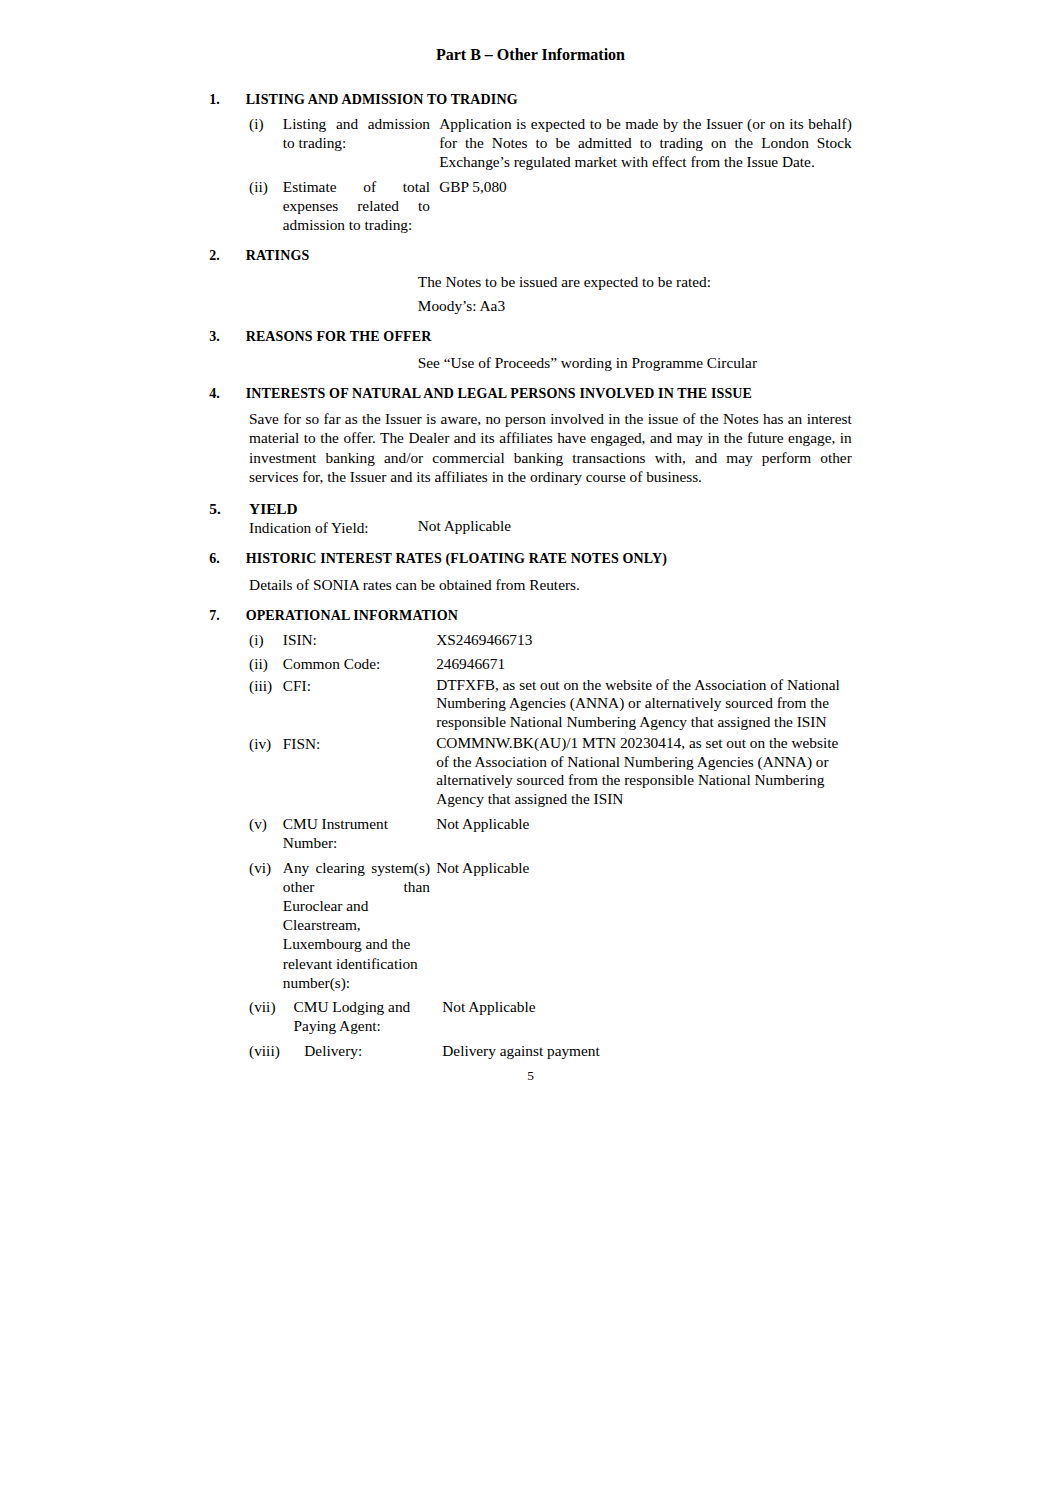Part B – Other Information
1. Listing and Admission to Trading
(i) Listing and admission to trading: Application is expected to be made by the Issuer (or on its behalf) for the Notes to be admitted to trading on the London Stock Exchange’s regulated market with effect from the Issue Date.
(ii) Estimate of total expenses related toadmission to trading: GBP 5,080
2. Ratings
The Notes to be issued are expected to be rated:
Moody’s: Aa3
3. Reasons for the Offer
See “Use of Proceeds” wording in Programme Circular
4. Interests of Natural and Legal Persons Involved in the Issue
Save for so far as the Issuer is aware, no person involved in the issue of the Notes has an interest material to the offer. The Dealer and its affiliates have engaged, and may in the future engage, in investment banking and/or commercial banking transactions with, and may perform other services for, the Issuer and its affiliates in the ordinary course of business.
5. YIELD Indication of Yield: Not Applicable
6. Historic Interest Rates (Floating Rate Notes Only)
Details of SONIA rates can be obtained from Reuters.
7. Operational Information
(i) ISIN: XS2469466713
(ii) Common Code: 246946671
(iii) CFI: DTFXFB, as set out on the website of the Association of National Numbering Agencies (ANNA) or alternatively sourced from the responsible National Numbering Agency that assigned the ISIN
(iv) FISN: COMMNW.BK(AU)/1 MTN 20230414, as set out on the website of the Association of National Numbering Agencies (ANNA) or alternatively sourced from the responsible National Numbering Agency that assigned the ISIN
(v) CMU Instrument Number: Not Applicable
(vi) Any clearing system(s) other than Euroclear and Clearstream, Luxembourg and the relevant identification number(s): Not Applicable
(vii) CMU Lodging and Paying Agent: Not Applicable
(viii) Delivery: Delivery against payment
5